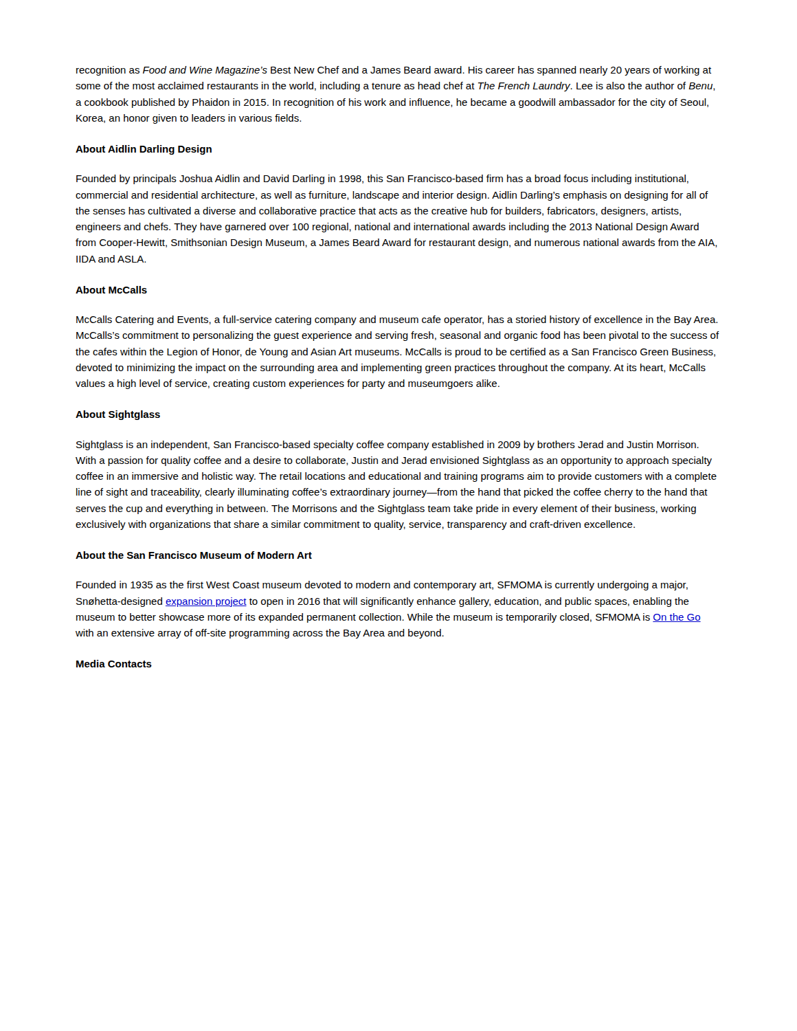recognition as Food and Wine Magazine’s Best New Chef and a James Beard award. His career has spanned nearly 20 years of working at some of the most acclaimed restaurants in the world, including a tenure as head chef at The French Laundry. Lee is also the author of Benu, a cookbook published by Phaidon in 2015. In recognition of his work and influence, he became a goodwill ambassador for the city of Seoul, Korea, an honor given to leaders in various fields.
About Aidlin Darling Design
Founded by principals Joshua Aidlin and David Darling in 1998, this San Francisco-based firm has a broad focus including institutional, commercial and residential architecture, as well as furniture, landscape and interior design. Aidlin Darling’s emphasis on designing for all of the senses has cultivated a diverse and collaborative practice that acts as the creative hub for builders, fabricators, designers, artists, engineers and chefs. They have garnered over 100 regional, national and international awards including the 2013 National Design Award from Cooper-Hewitt, Smithsonian Design Museum, a James Beard Award for restaurant design, and numerous national awards from the AIA, IIDA and ASLA.
About McCalls
McCalls Catering and Events, a full-service catering company and museum cafe operator, has a storied history of excellence in the Bay Area. McCalls’s commitment to personalizing the guest experience and serving fresh, seasonal and organic food has been pivotal to the success of the cafes within the Legion of Honor, de Young and Asian Art museums. McCalls is proud to be certified as a San Francisco Green Business, devoted to minimizing the impact on the surrounding area and implementing green practices throughout the company. At its heart, McCalls values a high level of service, creating custom experiences for party and museumgoers alike.
About Sightglass
Sightglass is an independent, San Francisco-based specialty coffee company established in 2009 by brothers Jerad and Justin Morrison. With a passion for quality coffee and a desire to collaborate, Justin and Jerad envisioned Sightglass as an opportunity to approach specialty coffee in an immersive and holistic way. The retail locations and educational and training programs aim to provide customers with a complete line of sight and traceability, clearly illuminating coffee’s extraordinary journey—from the hand that picked the coffee cherry to the hand that serves the cup and everything in between. The Morrisons and the Sightglass team take pride in every element of their business, working exclusively with organizations that share a similar commitment to quality, service, transparency and craft-driven excellence.
About the San Francisco Museum of Modern Art
Founded in 1935 as the first West Coast museum devoted to modern and contemporary art, SFMOMA is currently undergoing a major, Snøhetta-designed expansion project to open in 2016 that will significantly enhance gallery, education, and public spaces, enabling the museum to better showcase more of its expanded permanent collection. While the museum is temporarily closed, SFMOMA is On the Go with an extensive array of off-site programming across the Bay Area and beyond.
Media Contacts